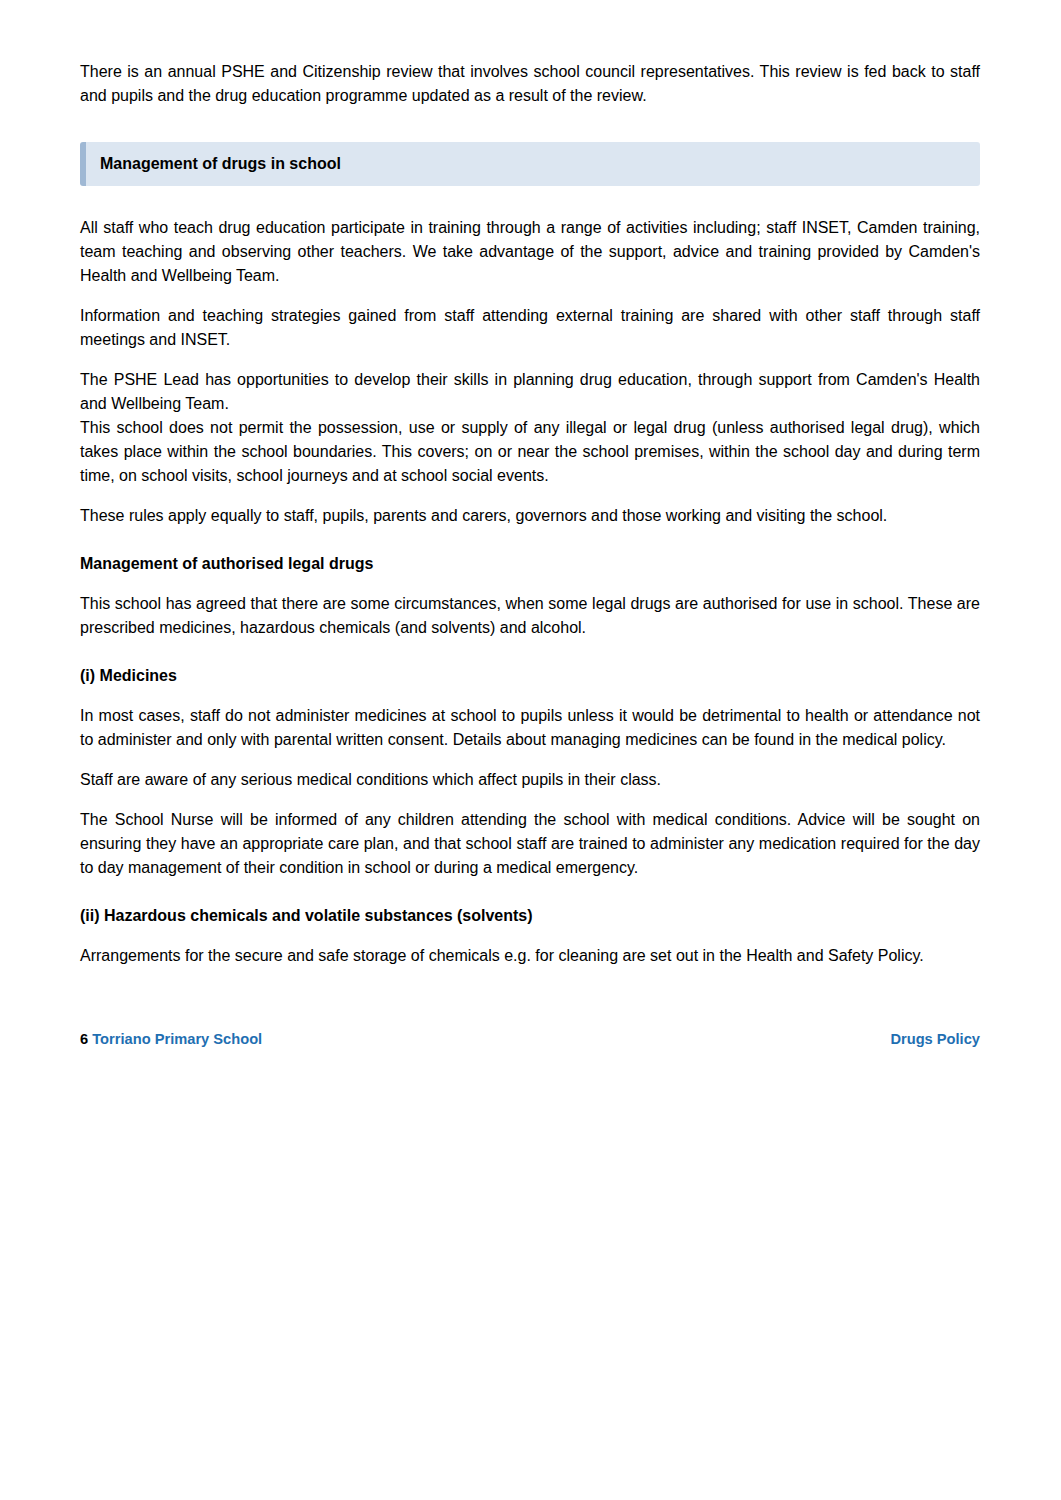There is an annual PSHE and Citizenship review that involves school council representatives. This review is fed back to staff and pupils and the drug education programme updated as a result of the review.
Management of drugs in school
All staff who teach drug education participate in training through a range of activities including; staff INSET, Camden training, team teaching and observing other teachers. We take advantage of the support, advice and training provided by Camden's Health and Wellbeing Team.
Information and teaching strategies gained from staff attending external training are shared with other staff through staff meetings and INSET.
The PSHE Lead has opportunities to develop their skills in planning drug education, through support from Camden's Health and Wellbeing Team.
This school does not permit the possession, use or supply of any illegal or legal drug (unless authorised legal drug), which takes place within the school boundaries. This covers; on or near the school premises, within the school day and during term time, on school visits, school journeys and at school social events.
These rules apply equally to staff, pupils, parents and carers, governors and those working and visiting the school.
Management of authorised legal drugs
This school has agreed that there are some circumstances, when some legal drugs are authorised for use in school. These are prescribed medicines, hazardous chemicals (and solvents) and alcohol.
(i) Medicines
In most cases, staff do not administer medicines at school to pupils unless it would be detrimental to health or attendance not to administer and only with parental written consent. Details about managing medicines can be found in the medical policy.
Staff are aware of any serious medical conditions which affect pupils in their class.
The School Nurse will be informed of any children attending the school with medical conditions. Advice will be sought on ensuring they have an appropriate care plan, and that school staff are trained to administer any medication required for the day to day management of their condition in school or during a medical emergency.
(ii) Hazardous chemicals and volatile substances (solvents)
Arrangements for the secure and safe storage of chemicals e.g. for cleaning are set out in the Health and Safety Policy.
6 Torriano Primary School
Drugs Policy